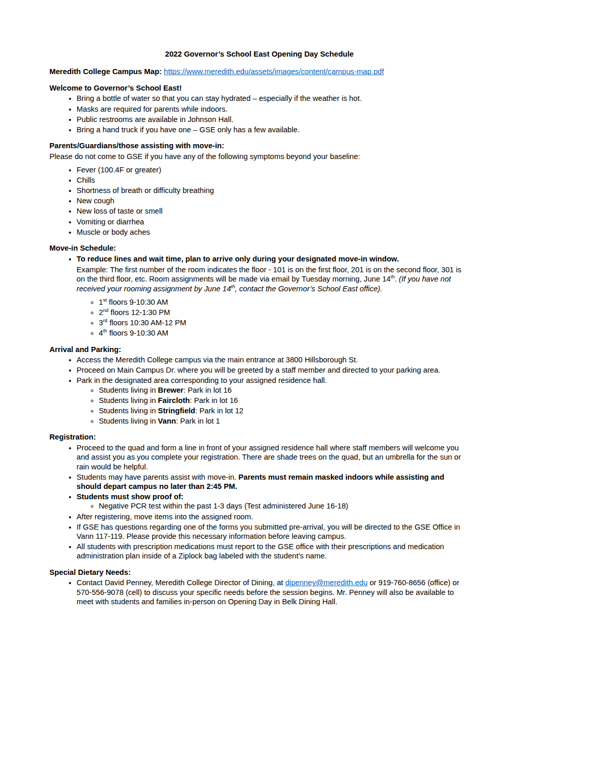2022 Governor’s School East Opening Day Schedule
Meredith College Campus Map: https://www.meredith.edu/assets/images/content/campus-map.pdf
Welcome to Governor’s School East!
Bring a bottle of water so that you can stay hydrated – especially if the weather is hot.
Masks are required for parents while indoors.
Public restrooms are available in Johnson Hall.
Bring a hand truck if you have one – GSE only has a few available.
Parents/Guardians/those assisting with move-in:
Please do not come to GSE if you have any of the following symptoms beyond your baseline:
Fever (100.4F or greater)
Chills
Shortness of breath or difficulty breathing
New cough
New loss of taste or smell
Vomiting or diarrhea
Muscle or body aches
Move-in Schedule:
To reduce lines and wait time, plan to arrive only during your designated move-in window.
Example: The first number of the room indicates the floor - 101 is on the first floor, 201 is on the second floor, 301 is on the third floor, etc. Room assignments will be made via email by Tuesday morning, June 14th. (If you have not received your rooming assignment by June 14th, contact the Governor’s School East office).
1st floors 9-10:30 AM
2nd floors 12-1:30 PM
3rd floors 10:30 AM-12 PM
4th floors 9-10:30 AM
Arrival and Parking:
Access the Meredith College campus via the main entrance at 3800 Hillsborough St.
Proceed on Main Campus Dr. where you will be greeted by a staff member and directed to your parking area.
Park in the designated area corresponding to your assigned residence hall.
Students living in Brewer: Park in lot 16
Students living in Faircloth: Park in lot 16
Students living in Stringfield: Park in lot 12
Students living in Vann: Park in lot 1
Registration:
Proceed to the quad and form a line in front of your assigned residence hall where staff members will welcome you and assist you as you complete your registration. There are shade trees on the quad, but an umbrella for the sun or rain would be helpful.
Students may have parents assist with move-in. Parents must remain masked indoors while assisting and should depart campus no later than 2:45 PM.
Students must show proof of:
Negative PCR test within the past 1-3 days (Test administered June 16-18)
After registering, move items into the assigned room.
If GSE has questions regarding one of the forms you submitted pre-arrival, you will be directed to the GSE Office in Vann 117-119. Please provide this necessary information before leaving campus.
All students with prescription medications must report to the GSE office with their prescriptions and medication administration plan inside of a Ziplock bag labeled with the student’s name.
Special Dietary Needs:
Contact David Penney, Meredith College Director of Dining, at djpenney@meredith.edu or 919-760-8656 (office) or 570-556-9078 (cell) to discuss your specific needs before the session begins. Mr. Penney will also be available to meet with students and families in-person on Opening Day in Belk Dining Hall.